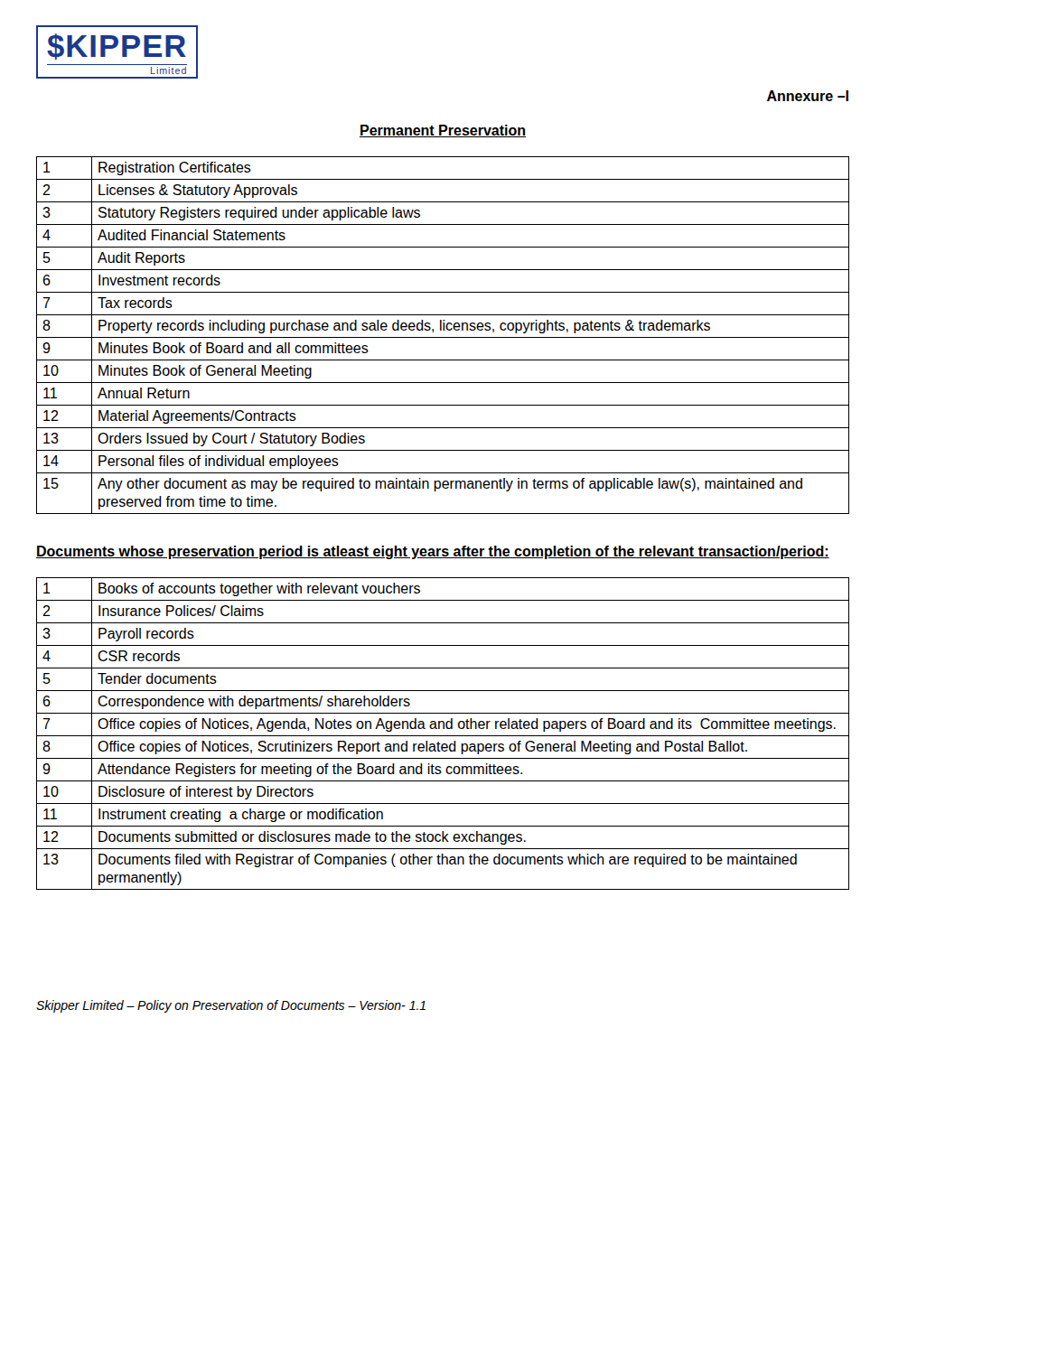$KIPPER
Limited
Annexure –I
Permanent Preservation
| 1 | Registration Certificates |
| 2 | Licenses & Statutory Approvals |
| 3 | Statutory Registers required under applicable laws |
| 4 | Audited Financial Statements |
| 5 | Audit Reports |
| 6 | Investment records |
| 7 | Tax records |
| 8 | Property records including purchase and sale deeds, licenses, copyrights, patents & trademarks |
| 9 | Minutes Book of Board and all committees |
| 10 | Minutes Book of General Meeting |
| 11 | Annual Return |
| 12 | Material Agreements/Contracts |
| 13 | Orders Issued by Court / Statutory Bodies |
| 14 | Personal files of individual employees |
| 15 | Any other document as may be required to maintain permanently in terms of applicable law(s), maintained and preserved from time to time. |
Documents whose preservation period is atleast eight years after the completion of the relevant transaction/period:
| 1 | Books of accounts together with relevant vouchers |
| 2 | Insurance Polices/ Claims |
| 3 | Payroll records |
| 4 | CSR records |
| 5 | Tender documents |
| 6 | Correspondence with departments/ shareholders |
| 7 | Office copies of Notices, Agenda, Notes on Agenda and other related papers of Board and its Committee meetings. |
| 8 | Office copies of Notices, Scrutinizers Report and related papers of General Meeting and Postal Ballot. |
| 9 | Attendance Registers for meeting of the Board and its committees. |
| 10 | Disclosure of interest by Directors |
| 11 | Instrument creating a charge or modification |
| 12 | Documents submitted or disclosures made to the stock exchanges. |
| 13 | Documents filed with Registrar of Companies ( other than the documents which are required to be maintained permanently) |
Skipper Limited – Policy on Preservation of Documents – Version- 1.1